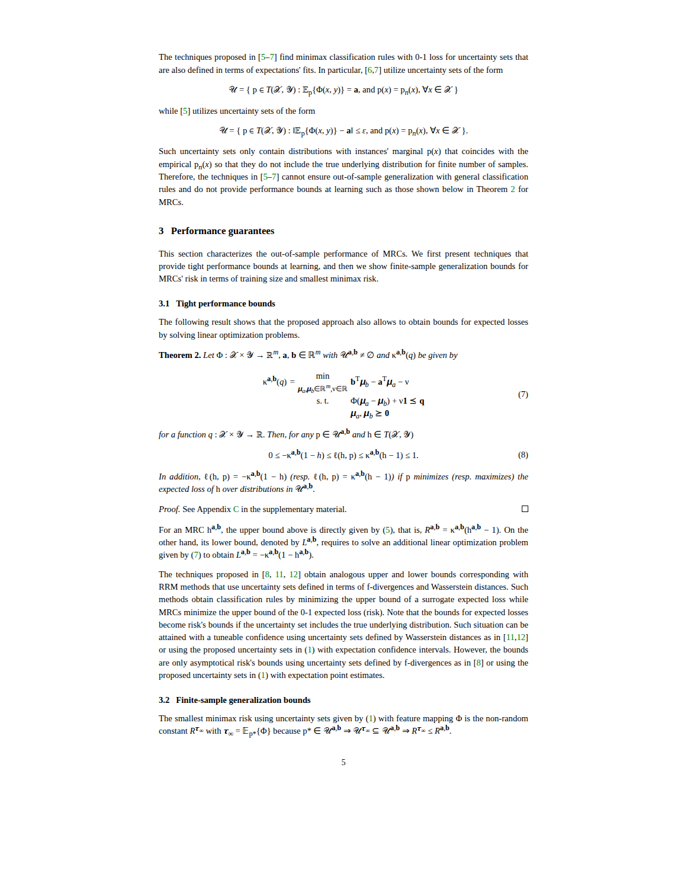The techniques proposed in [5–7] find minimax classification rules with 0-1 loss for uncertainty sets that are also defined in terms of expectations' fits. In particular, [6,7] utilize uncertainty sets of the form
𝒰 = { p ∈ T(𝒳, 𝒴) : 𝔼p{Φ(x, y)} = a, and p(x) = pn(x), ∀x ∈ 𝒳 }
while [5] utilizes uncertainty sets of the form
𝒰 = { p ∈ T(𝒳, 𝒴) : ‖𝔼p{Φ(x, y)} − a‖ ≤ ε, and p(x) = pn(x), ∀x ∈ 𝒳 }.
Such uncertainty sets only contain distributions with instances' marginal p(x) that coincides with the empirical pn(x) so that they do not include the true underlying distribution for finite number of samples. Therefore, the techniques in [5–7] cannot ensure out-of-sample generalization with general classification rules and do not provide performance bounds at learning such as those shown below in Theorem 2 for MRCs.
3 Performance guarantees
This section characterizes the out-of-sample performance of MRCs. We first present techniques that provide tight performance bounds at learning, and then we show finite-sample generalization bounds for MRCs' risk in terms of training size and smallest minimax risk.
3.1 Tight performance bounds
The following result shows that the proposed approach also allows to obtain bounds for expected losses by solving linear optimization problems.
Theorem 2. Let Φ : 𝒳 × 𝒴 → ℝm, a, b ∈ ℝm with 𝒰a,b ≠ ∅ and κa,b(q) be given by
| κ a , b ( q ) | = | min 𝝁 a ,𝝁 b ∈ℝ m ,ν∈ℝ | b T 𝝁 b − a T 𝝁 a − ν |
| | | s. t. | Φ(𝝁 a − 𝝁 b ) + ν 1 ⪯ q |
| | | | 𝝁 a , 𝝁 b ⪰ 0 |
(7)
for a function q : 𝒳 × 𝒴 → ℝ. Then, for any p ∈ 𝒰a,b and h ∈ T(𝒳, 𝒴)
0 ≤ −κa,b(1 − h) ≤ ℓ(h, p) ≤ κa,b(h − 1) ≤ 1.
(8)
In addition, ℓ(h, p) = −κa,b(1 − h) (resp. ℓ(h, p) = κa,b(h − 1)) if p minimizes (resp. maximizes) the expected loss of h over distributions in 𝒰a,b.
Proof. See Appendix C in the supplementary material.
For an MRC ha,b, the upper bound above is directly given by (5), that is, Ra,b = κa,b(ha,b − 1). On the other hand, its lower bound, denoted by La,b, requires to solve an additional linear optimization problem given by (7) to obtain La,b = −κa,b(1 − ha,b).
The techniques proposed in [8, 11, 12] obtain analogous upper and lower bounds corresponding with RRM methods that use uncertainty sets defined in terms of f-divergences and Wasserstein distances. Such methods obtain classification rules by minimizing the upper bound of a surrogate expected loss while MRCs minimize the upper bound of the 0-1 expected loss (risk). Note that the bounds for expected losses become risk's bounds if the uncertainty set includes the true underlying distribution. Such situation can be attained with a tuneable confidence using uncertainty sets defined by Wasserstein distances as in [11,12] or using the proposed uncertainty sets in (1) with expectation confidence intervals. However, the bounds are only asymptotical risk's bounds using uncertainty sets defined by f-divergences as in [8] or using the proposed uncertainty sets in (1) with expectation point estimates.
3.2 Finite-sample generalization bounds
The smallest minimax risk using uncertainty sets given by (1) with feature mapping Φ is the non-random constant R𝝉∞ with 𝝉∞ = 𝔼p*{Φ} because p* ∈ 𝒰a,b ⇒ 𝒰𝝉∞ ⊆ 𝒰a,b ⇒ R𝝉∞ ≤ Ra,b.
5